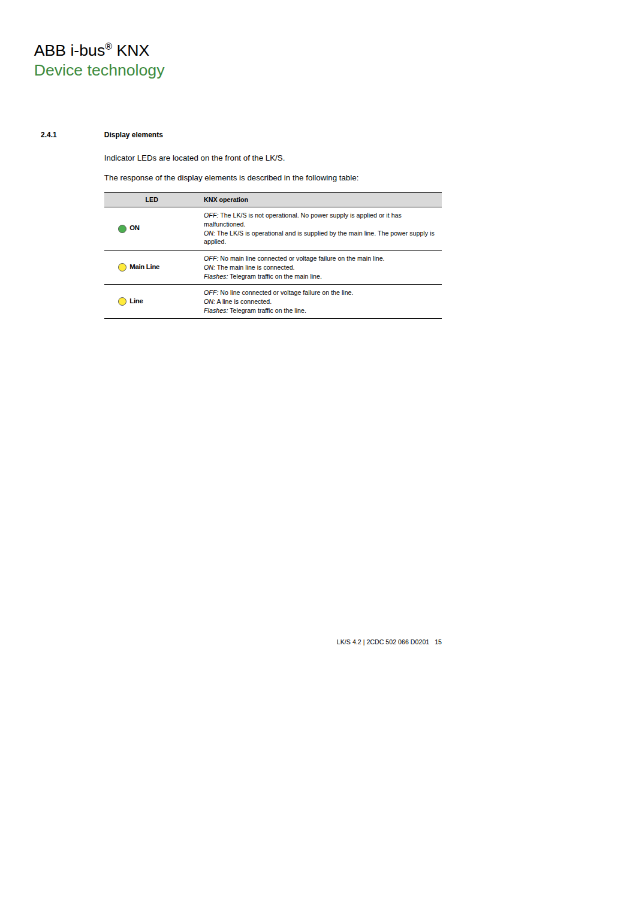ABB i-bus® KNX
Device technology
2.4.1
Display elements
Indicator LEDs are located on the front of the LK/S.
The response of the display elements is described in the following table:
| LED | KNX operation |
| --- | --- |
| ON | OFF: The LK/S is not operational. No power supply is applied or it has malfunctioned. ON: The LK/S is operational and is supplied by the main line. The power supply is applied. |
| Main Line | OFF: No main line connected or voltage failure on the main line. ON: The main line is connected. Flashes: Telegram traffic on the main line. |
| Line | OFF: No line connected or voltage failure on the line. ON: A line is connected. Flashes: Telegram traffic on the line. |
LK/S 4.2 | 2CDC 502 066 D0201 15